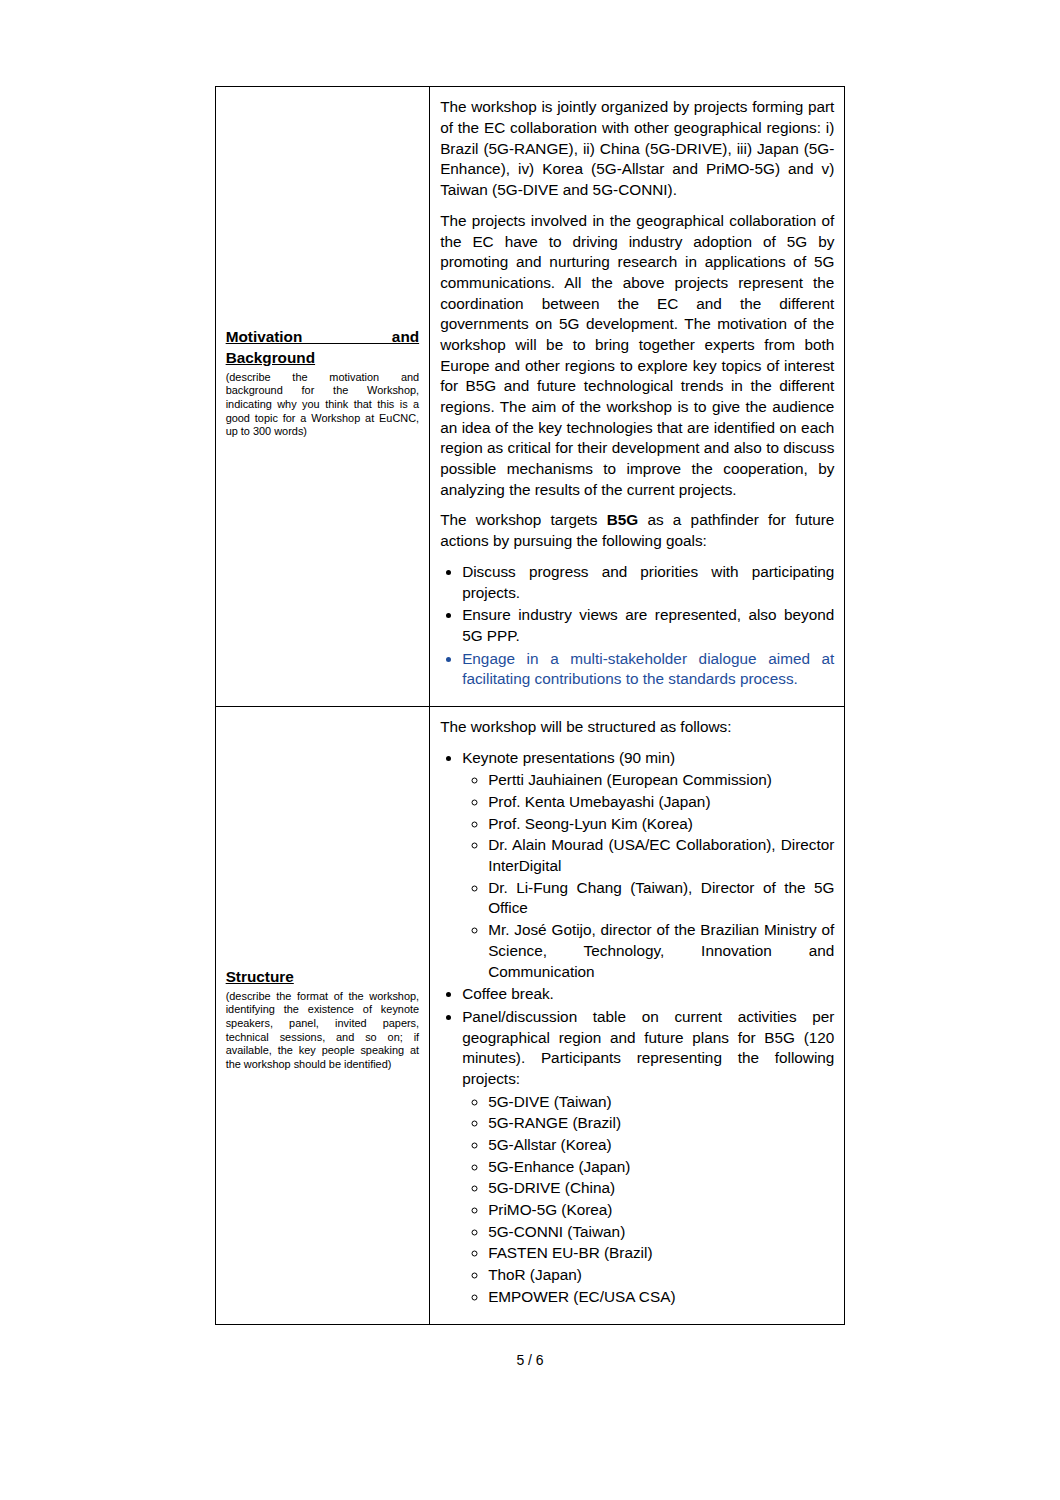| Motivation and Background (describe the motivation and background for the Workshop, indicating why you think that this is a good topic for a Workshop at EuCNC, up to 300 words) | The workshop is jointly organized by projects forming part of the EC collaboration with other geographical regions: i) Brazil (5G-RANGE), ii) China (5G-DRIVE), iii) Japan (5G-Enhance), iv) Korea (5G-Allstar and PriMO-5G) and v) Taiwan (5G-DIVE and 5G-CONNI). The projects involved in the geographical collaboration of the EC have to driving industry adoption of 5G by promoting and nurturing research in applications of 5G communications. All the above projects represent the coordination between the EC and the different governments on 5G development. The motivation of the workshop will be to bring together experts from both Europe and other regions to explore key topics of interest for B5G and future technological trends in the different regions. The aim of the workshop is to give the audience an idea of the key technologies that are identified on each region as critical for their development and also to discuss possible mechanisms to improve the cooperation, by analyzing the results of the current projects. The workshop targets B5G as a pathfinder for future actions by pursuing the following goals: Discuss progress and priorities with participating projects. Ensure industry views are represented, also beyond 5G PPP. Engage in a multi-stakeholder dialogue aimed at facilitating contributions to the standards process. |
| Structure (describe the format of the workshop, identifying the existence of keynote speakers, panel, invited papers, technical sessions, and so on; if available, the key people speaking at the workshop should be identified) | The workshop will be structured as follows: Keynote presentations (90 min) Pertti Jauhiainen (European Commission) Prof. Kenta Umebayashi (Japan) Prof. Seong-Lyun Kim (Korea) Dr. Alain Mourad (USA/EC Collaboration), Director InterDigital Dr. Li-Fung Chang (Taiwan), Director of the 5G Office Mr. José Gotijo, director of the Brazilian Ministry of Science, Technology, Innovation and Communication Coffee break. Panel/discussion table on current activities per geographical region and future plans for B5G (120 minutes). Participants representing the following projects: 5G-DIVE (Taiwan) 5G-RANGE (Brazil) 5G-Allstar (Korea) 5G-Enhance (Japan) 5G-DRIVE (China) PriMO-5G (Korea) 5G-CONNI (Taiwan) FASTEN EU-BR (Brazil) ThoR (Japan) EMPOWER (EC/USA CSA) |
5 / 6